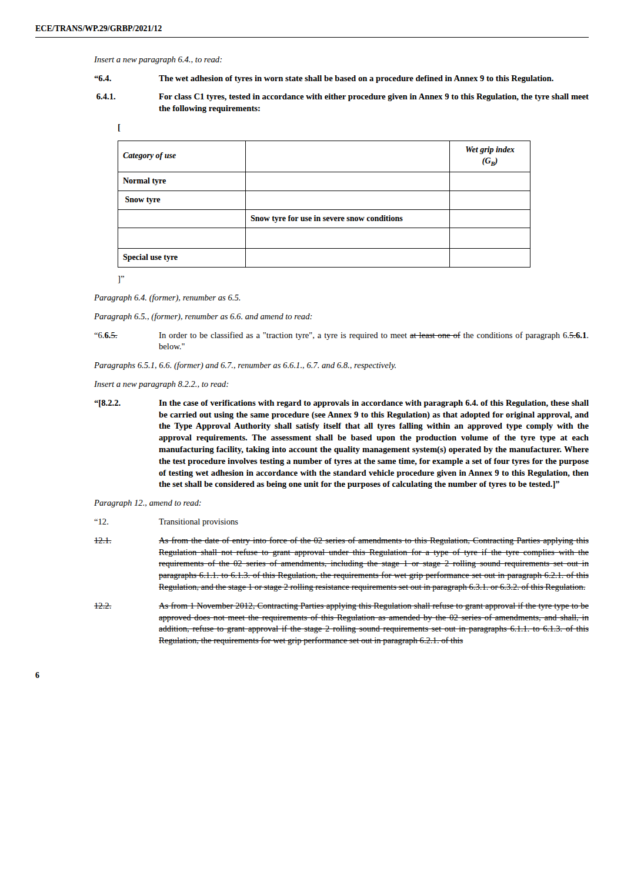ECE/TRANS/WP.29/GRBP/2021/12
Insert a new paragraph 6.4., to read:
“6.4.
The wet adhesion of tyres in worn state shall be based on a procedure defined in Annex 9 to this Regulation.
6.4.1.
For class C1 tyres, tested in accordance with either procedure given in Annex 9 to this Regulation, the tyre shall meet the following requirements:
[
| Category of use | | Wet grip index (G B ) |
| Normal tyre | | |
| Snow tyre | | |
| | Snow tyre for use in severe snow conditions | |
| Special use tyre | | |
]”
Paragraph 6.4. (former), renumber as 6.5.
Paragraph 6.5., (former), renumber as 6.6. and amend to read:
“6.6. 5.
In order to be classified as a "traction tyre", a tyre is required to meet at least one of the conditions of paragraph 6.5. 6.1. below."
Paragraphs 6.5.1, 6.6. (former) and 6.7., renumber as 6.6.1., 6.7. and 6.8., respectively.
Insert a new paragraph 8.2.2., to read:
“[8.2.2.
In the case of verifications with regard to approvals in accordance with paragraph 6.4. of this Regulation, these shall be carried out using the same procedure (see Annex 9 to this Regulation) as that adopted for original approval, and the Type Approval Authority shall satisfy itself that all tyres falling within an approved type comply with the approval requirements. The assessment shall be based upon the production volume of the tyre type at each manufacturing facility, taking into account the quality management system(s) operated by the manufacturer. Where the test procedure involves testing a number of tyres at the same time, for example a set of four tyres for the purpose of testing wet adhesion in accordance with the standard vehicle procedure given in Annex 9 to this Regulation, then the set shall be considered as being one unit for the purposes of calculating the number of tyres to be tested.]”
Paragraph 12., amend to read:
“12.
Transitional provisions
12.1.
As from the date of entry into force of the 02 series of amendments to this Regulation, Contracting Parties applying this Regulation shall not refuse to grant approval under this Regulation for a type of tyre if the tyre complies with the requirements of the 02 series of amendments, including the stage 1 or stage 2 rolling sound requirements set out in paragraphs 6.1.1. to 6.1.3. of this Regulation, the requirements for wet grip performance set out in paragraph 6.2.1. of this Regulation, and the stage 1 or stage 2 rolling resistance requirements set out in paragraph 6.3.1. or 6.3.2. of this Regulation.
12.2.
As from 1 November 2012, Contracting Parties applying this Regulation shall refuse to grant approval if the tyre type to be approved does not meet the requirements of this Regulation as amended by the 02 series of amendments, and shall, in addition, refuse to grant approval if the stage 2 rolling sound requirements set out in paragraphs 6.1.1. to 6.1.3. of this Regulation, the requirements for wet grip performance set out in paragraph 6.2.1. of this
6